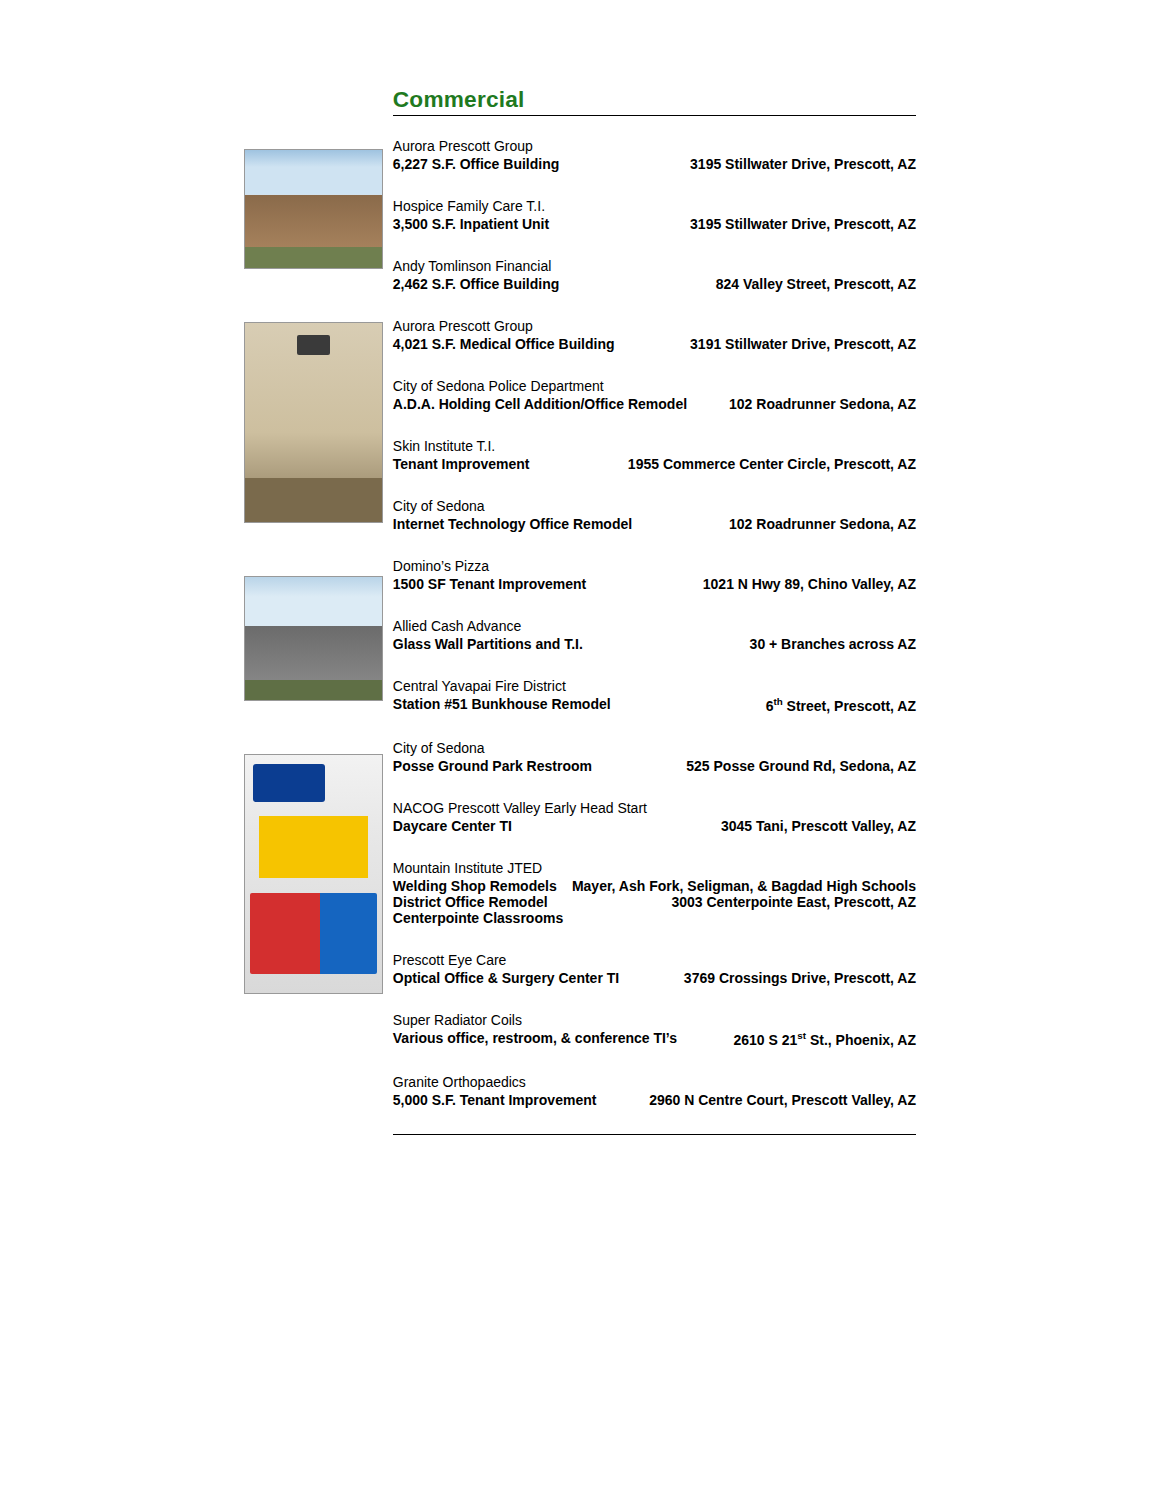Commercial
Aurora Prescott Group
6,227 S.F. Office Building 3195 Stillwater Drive, Prescott, AZ
Hospice Family Care T.I.
3,500 S.F. Inpatient Unit 3195 Stillwater Drive, Prescott, AZ
Andy Tomlinson Financial
2,462 S.F. Office Building 824 Valley Street, Prescott, AZ
Aurora Prescott Group
4,021 S.F. Medical Office Building 3191 Stillwater Drive, Prescott, AZ
City of Sedona Police Department
A.D.A. Holding Cell Addition/Office Remodel 102 Roadrunner Sedona, AZ
Skin Institute T.I.
Tenant Improvement 1955 Commerce Center Circle, Prescott, AZ
City of Sedona
Internet Technology Office Remodel 102 Roadrunner Sedona, AZ
Domino’s Pizza
1500 SF Tenant Improvement 1021 N Hwy 89, Chino Valley, AZ
Allied Cash Advance
Glass Wall Partitions and T.I. 30 + Branches across AZ
Central Yavapai Fire District
Station #51 Bunkhouse Remodel 6th Street, Prescott, AZ
City of Sedona
Posse Ground Park Restroom 525 Posse Ground Rd, Sedona, AZ
NACOG Prescott Valley Early Head Start
Daycare Center TI 3045 Tani, Prescott Valley, AZ
Mountain Institute JTED
Welding Shop Remodels Mayer, Ash Fork, Seligman, & Bagdad High Schools
District Office Remodel 3003 Centerpointe East, Prescott, AZ
Centerpointe Classrooms
Prescott Eye Care
Optical Office & Surgery Center TI 3769 Crossings Drive, Prescott, AZ
Super Radiator Coils
Various office, restroom, & conference TI’s 2610 S 21st St., Phoenix, AZ
Granite Orthopaedics
5,000 S.F. Tenant Improvement 2960 N Centre Court, Prescott Valley, AZ